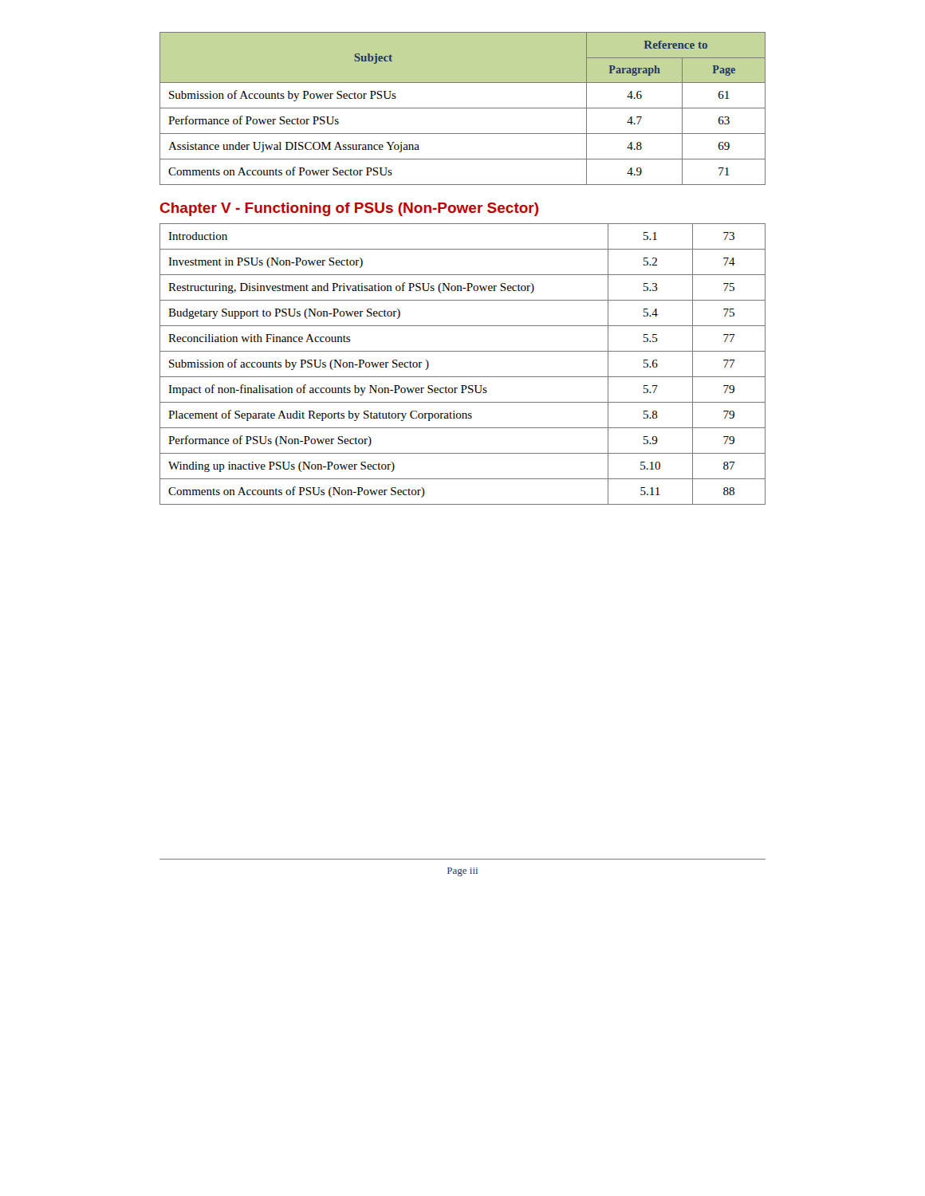| Subject | Reference to |
| --- | --- |
| Paragraph | Page |
| Submission of Accounts by Power Sector PSUs | 4.6 | 61 |
| Performance of Power Sector PSUs | 4.7 | 63 |
| Assistance under Ujwal DISCOM Assurance Yojana | 4.8 | 69 |
| Comments on Accounts of Power Sector PSUs | 4.9 | 71 |
Chapter V - Functioning of PSUs (Non-Power Sector)
| Introduction | 5.1 | 73 |
| Investment in PSUs (Non-Power Sector) | 5.2 | 74 |
| Restructuring, Disinvestment and Privatisation of PSUs (Non-Power Sector) | 5.3 | 75 |
| Budgetary Support to PSUs (Non-Power Sector) | 5.4 | 75 |
| Reconciliation with Finance Accounts | 5.5 | 77 |
| Submission of accounts by PSUs (Non-Power Sector ) | 5.6 | 77 |
| Impact of non-finalisation of accounts by Non-Power Sector PSUs | 5.7 | 79 |
| Placement of Separate Audit Reports by Statutory Corporations | 5.8 | 79 |
| Performance of PSUs (Non-Power Sector) | 5.9 | 79 |
| Winding up inactive PSUs (Non-Power Sector) | 5.10 | 87 |
| Comments on Accounts of PSUs (Non-Power Sector) | 5.11 | 88 |
Page iii